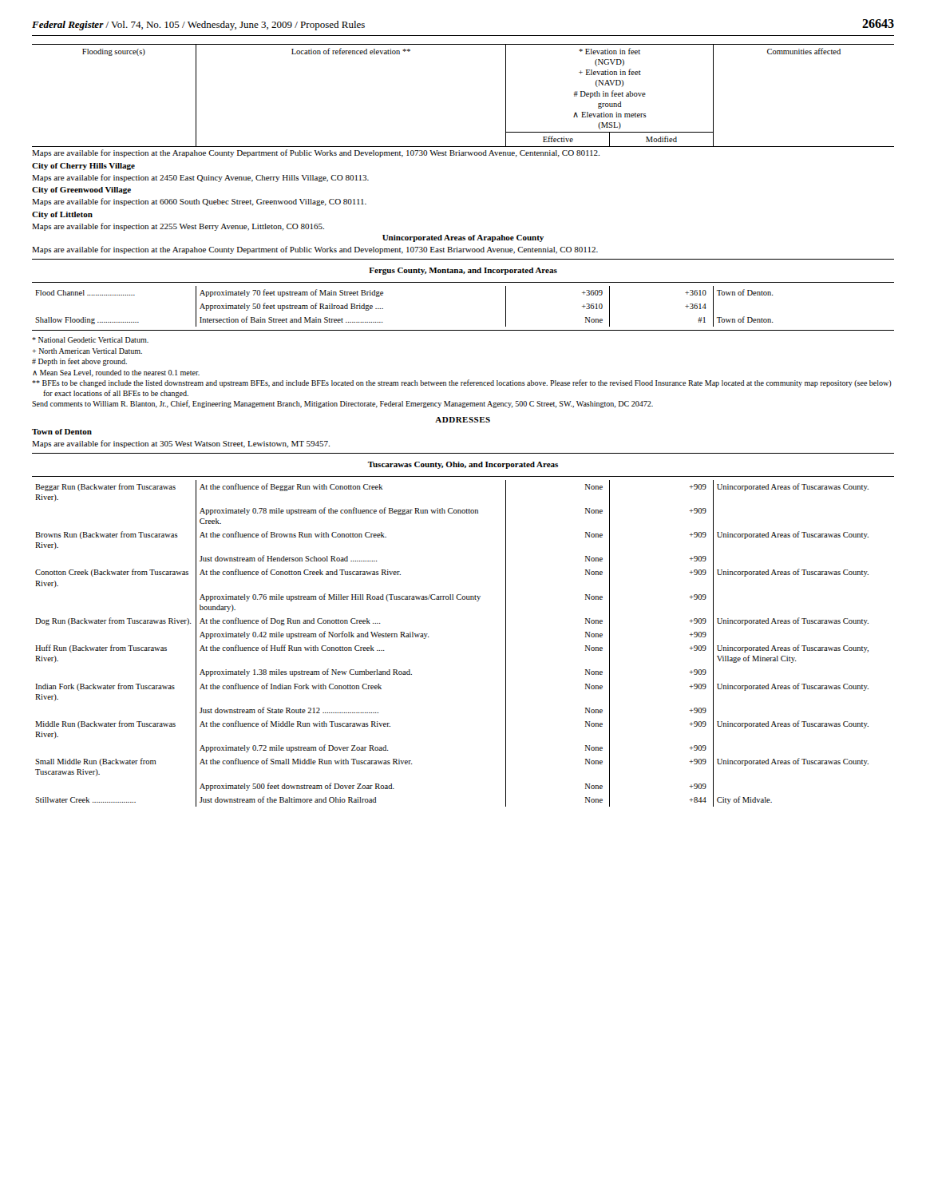Federal Register / Vol. 74, No. 105 / Wednesday, June 3, 2009 / Proposed Rules
26643
| Flooding source(s) | Location of referenced elevation ** | * Elevation in feet (NGVD) + Elevation in feet (NAVD) # Depth in feet above ground ∧ Elevation in meters (MSL) | Communities affected |
| --- | --- | --- | --- |
| Effective Modified |
Maps are available for inspection at the Arapahoe County Department of Public Works and Development, 10730 West Briarwood Avenue, Centennial, CO 80112.
City of Cherry Hills Village
Maps are available for inspection at 2450 East Quincy Avenue, Cherry Hills Village, CO 80113.
City of Greenwood Village
Maps are available for inspection at 6060 South Quebec Street, Greenwood Village, CO 80111.
City of Littleton
Maps are available for inspection at 2255 West Berry Avenue, Littleton, CO 80165.
Unincorporated Areas of Arapahoe County
Maps are available for inspection at the Arapahoe County Department of Public Works and Development, 10730 East Briarwood Avenue, Centennial, CO 80112.
Fergus County, Montana, and Incorporated Areas
| Flood Channel ....................... | Approximately 70 feet upstream of Main Street Bridge | +3609 | +3610 | Town of Denton. |
| | Approximately 50 feet upstream of Railroad Bridge .... | +3610 | +3614 | |
| Shallow Flooding .................... | Intersection of Bain Street and Main Street .................. | None | #1 | Town of Denton. |
* National Geodetic Vertical Datum.
+ North American Vertical Datum.
# Depth in feet above ground.
∧ Mean Sea Level, rounded to the nearest 0.1 meter.
** BFEs to be changed include the listed downstream and upstream BFEs, and include BFEs located on the stream reach between the referenced locations above. Please refer to the revised Flood Insurance Rate Map located at the community map repository (see below) for exact locations of all BFEs to be changed.
Send comments to William R. Blanton, Jr., Chief, Engineering Management Branch, Mitigation Directorate, Federal Emergency Management Agency, 500 C Street, SW., Washington, DC 20472.
ADDRESSES
Town of Denton
Maps are available for inspection at 305 West Watson Street, Lewistown, MT 59457.
Tuscarawas County, Ohio, and Incorporated Areas
| Beggar Run (Backwater from Tuscarawas River). | At the confluence of Beggar Run with Conotton Creek | None | +909 | Unincorporated Areas of Tuscarawas County. |
| | Approximately 0.78 mile upstream of the confluence of Beggar Run with Conotton Creek. | None | +909 | |
| Browns Run (Backwater from Tuscarawas River). | At the confluence of Browns Run with Conotton Creek. | None | +909 | Unincorporated Areas of Tuscarawas County. |
| | Just downstream of Henderson School Road ............. | None | +909 | |
| Conotton Creek (Backwater from Tuscarawas River). | At the confluence of Conotton Creek and Tuscarawas River. | None | +909 | Unincorporated Areas of Tuscarawas County. |
| | Approximately 0.76 mile upstream of Miller Hill Road (Tuscarawas/Carroll County boundary). | None | +909 | |
| Dog Run (Backwater from Tuscarawas River). | At the confluence of Dog Run and Conotton Creek .... | None | +909 | Unincorporated Areas of Tuscarawas County. |
| | Approximately 0.42 mile upstream of Norfolk and Western Railway. | None | +909 | |
| Huff Run (Backwater from Tuscarawas River). | At the confluence of Huff Run with Conotton Creek .... | None | +909 | Unincorporated Areas of Tuscarawas County, Village of Mineral City. |
| | Approximately 1.38 miles upstream of New Cumberland Road. | None | +909 | |
| Indian Fork (Backwater from Tuscarawas River). | At the confluence of Indian Fork with Conotton Creek | None | +909 | Unincorporated Areas of Tuscarawas County. |
| | Just downstream of State Route 212 ........................... | None | +909 | |
| Middle Run (Backwater from Tuscarawas River). | At the confluence of Middle Run with Tuscarawas River. | None | +909 | Unincorporated Areas of Tuscarawas County. |
| | Approximately 0.72 mile upstream of Dover Zoar Road. | None | +909 | |
| Small Middle Run (Backwater from Tuscarawas River). | At the confluence of Small Middle Run with Tuscarawas River. | None | +909 | Unincorporated Areas of Tuscarawas County. |
| | Approximately 500 feet downstream of Dover Zoar Road. | None | +909 | |
| Stillwater Creek ..................... | Just downstream of the Baltimore and Ohio Railroad | None | +844 | City of Midvale. |